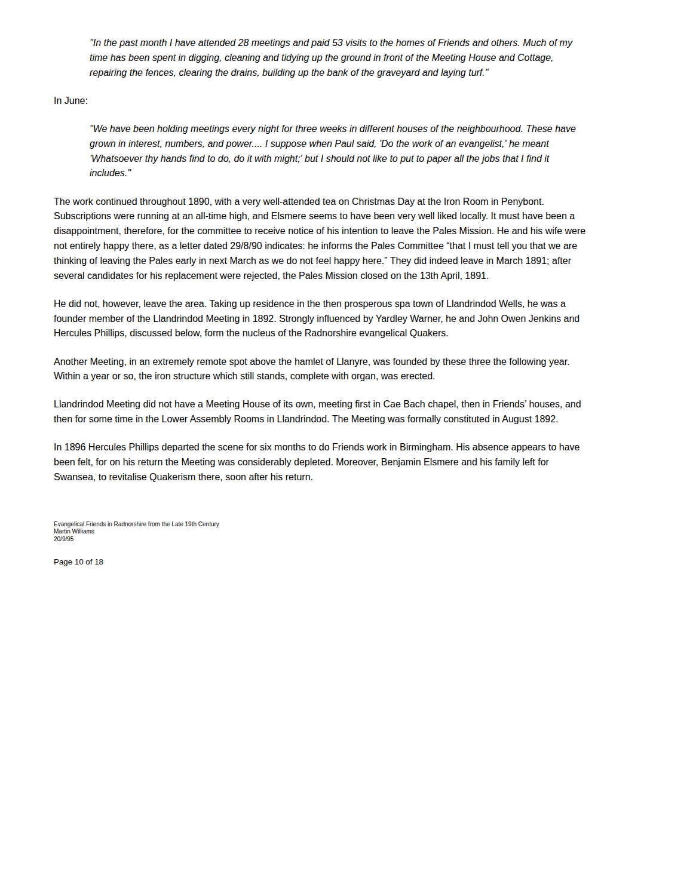"In the past month I have attended 28 meetings and paid 53 visits to the homes of Friends and others. Much of my time has been spent in digging, cleaning and tidying up the ground in front of the Meeting House and Cottage, repairing the fences, clearing the drains, building up the bank of the graveyard and laying turf."
In June:
"We have been holding meetings every night for three weeks in different houses of the neighbourhood. These have grown in interest, numbers, and power.... I suppose when Paul said, 'Do the work of an evangelist,' he meant 'Whatsoever thy hands find to do, do it with might;' but I should not like to put to paper all the jobs that I find it includes."
The work continued throughout 1890, with a very well-attended tea on Christmas Day at the Iron Room in Penybont. Subscriptions were running at an all-time high, and Elsmere seems to have been very well liked locally. It must have been a disappointment, therefore, for the committee to receive notice of his intention to leave the Pales Mission. He and his wife were not entirely happy there, as a letter dated 29/8/90 indicates: he informs the Pales Committee “that I must tell you that we are thinking of leaving the Pales early in next March as we do not feel happy here.” They did indeed leave in March 1891; after several candidates for his replacement were rejected, the Pales Mission closed on the 13th April, 1891.
He did not, however, leave the area. Taking up residence in the then prosperous spa town of Llandrindod Wells, he was a founder member of the Llandrindod Meeting in 1892. Strongly influenced by Yardley Warner, he and John Owen Jenkins and Hercules Phillips, discussed below, form the nucleus of the Radnorshire evangelical Quakers.
Another Meeting, in an extremely remote spot above the hamlet of Llanyre, was founded by these three the following year. Within a year or so, the iron structure which still stands, complete with organ, was erected.
Llandrindod Meeting did not have a Meeting House of its own, meeting first in Cae Bach chapel, then in Friends’ houses, and then for some time in the Lower Assembly Rooms in Llandrindod. The Meeting was formally constituted in August 1892.
In 1896 Hercules Phillips departed the scene for six months to do Friends work in Birmingham. His absence appears to have been felt, for on his return the Meeting was considerably depleted. Moreover, Benjamin Elsmere and his family left for Swansea, to revitalise Quakerism there, soon after his return.
Evangelical Friends in Radnorshire from the Late 19th Century
Martin Williams
20/9/95
Page 10 of 18